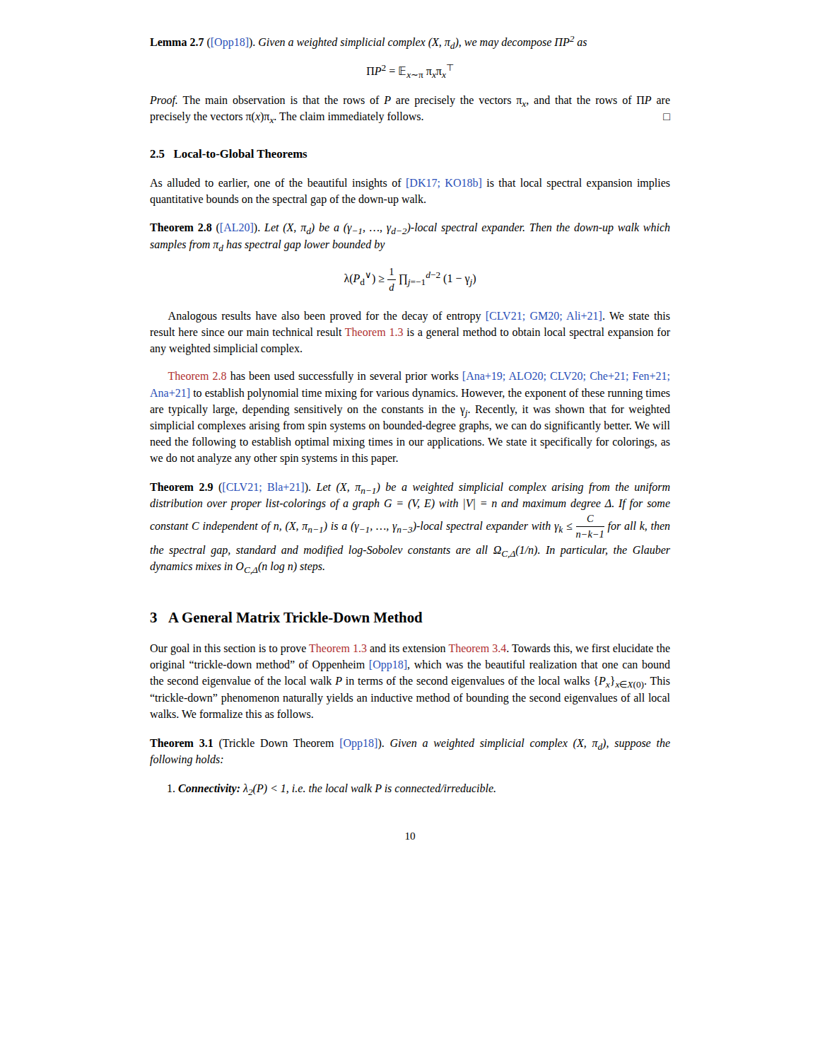Lemma 2.7 ([Opp18]). Given a weighted simplicial complex (X, πd), we may decompose ΠP2 as
ΠP2 = 𝔼x∼π πxπx⊤
Proof. The main observation is that the rows of P are precisely the vectors πx, and that the rows of ΠP are precisely the vectors π(x)πx. The claim immediately follows. □
2.5 Local-to-Global Theorems
As alluded to earlier, one of the beautiful insights of [DK17; KO18b] is that local spectral expansion implies quantitative bounds on the spectral gap of the down-up walk.
Theorem 2.8 ([AL20]). Let (X, πd) be a (γ−1, …, γd−2)-local spectral expander. Then the down-up walk which samples from πd has spectral gap lower bounded by
λ(Pd∨) ≥ 1 d ∏j=−1d−2 (1 − γj)
Analogous results have also been proved for the decay of entropy [CLV21; GM20; Ali+21]. We state this result here since our main technical result Theorem 1.3 is a general method to obtain local spectral expansion for any weighted simplicial complex.
Theorem 2.8 has been used successfully in several prior works [Ana+19; ALO20; CLV20; Che+21; Fen+21; Ana+21] to establish polynomial time mixing for various dynamics. However, the exponent of these running times are typically large, depending sensitively on the constants in the γj. Recently, it was shown that for weighted simplicial complexes arising from spin systems on bounded-degree graphs, we can do significantly better. We will need the following to establish optimal mixing times in our applications. We state it specifically for colorings, as we do not analyze any other spin systems in this paper.
Theorem 2.9 ([CLV21; Bla+21]). Let (X, πn−1) be a weighted simplicial complex arising from the uniform distribution over proper list-colorings of a graph G = (V, E) with |V| = n and maximum degree Δ. If for some constant C independent of n, (X, πn−1) is a (γ−1, …, γn−3)-local spectral expander with γk ≤ Cn−k−1 for all k, then the spectral gap, standard and modified log-Sobolev constants are all ΩC,Δ(1/n). In particular, the Glauber dynamics mixes in OC,Δ(n log n) steps.
3 A General Matrix Trickle-Down Method
Our goal in this section is to prove Theorem 1.3 and its extension Theorem 3.4. Towards this, we first elucidate the original “trickle-down method” of Oppenheim [Opp18], which was the beautiful realization that one can bound the second eigenvalue of the local walk P in terms of the second eigenvalues of the local walks {Px}x∈X(0). This “trickle-down” phenomenon naturally yields an inductive method of bounding the second eigenvalues of all local walks. We formalize this as follows.
Theorem 3.1 (Trickle Down Theorem [Opp18]). Given a weighted simplicial complex (X, πd), suppose the following holds:
Connectivity: λ2(P) < 1, i.e. the local walk P is connected/irreducible.
10